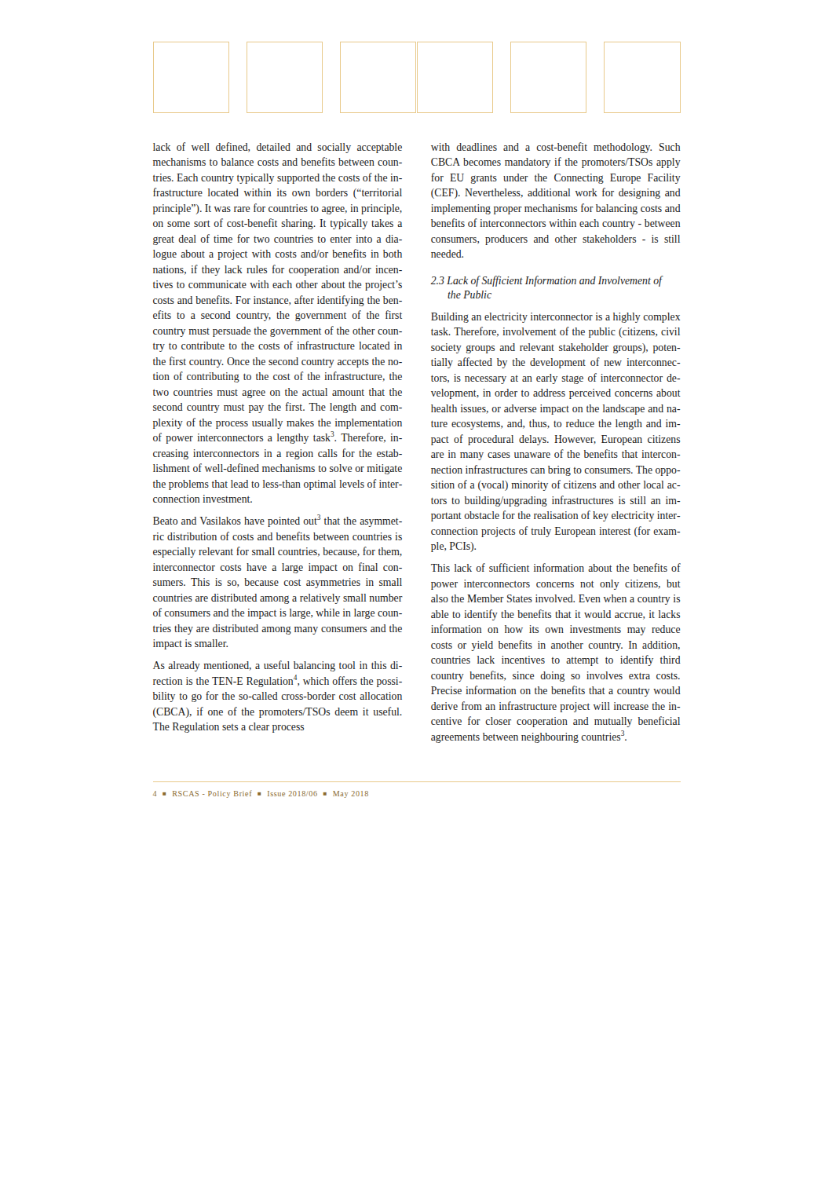lack of well defined, detailed and socially acceptable mechanisms to balance costs and benefits between countries. Each country typically supported the costs of the infrastructure located within its own borders (“territorial principle”). It was rare for countries to agree, in principle, on some sort of cost-benefit sharing. It typically takes a great deal of time for two countries to enter into a dialogue about a project with costs and/or benefits in both nations, if they lack rules for cooperation and/or incentives to communicate with each other about the project’s costs and benefits. For instance, after identifying the benefits to a second country, the government of the first country must persuade the government of the other country to contribute to the costs of infrastructure located in the first country. Once the second country accepts the notion of contributing to the cost of the infrastructure, the two countries must agree on the actual amount that the second country must pay the first. The length and complexity of the process usually makes the implementation of power interconnectors a lengthy task3. Therefore, increasing interconnectors in a region calls for the establishment of well-defined mechanisms to solve or mitigate the problems that lead to less-than optimal levels of interconnection investment.
Beato and Vasilakos have pointed out3 that the asymmetric distribution of costs and benefits between countries is especially relevant for small countries, because, for them, interconnector costs have a large impact on final consumers. This is so, because cost asymmetries in small countries are distributed among a relatively small number of consumers and the impact is large, while in large countries they are distributed among many consumers and the impact is smaller.
As already mentioned, a useful balancing tool in this direction is the TEN-E Regulation4, which offers the possibility to go for the so-called cross-border cost allocation (CBCA), if one of the promoters/TSOs deem it useful. The Regulation sets a clear process
with deadlines and a cost-benefit methodology. Such CBCA becomes mandatory if the promoters/TSOs apply for EU grants under the Connecting Europe Facility (CEF). Nevertheless, additional work for designing and implementing proper mechanisms for balancing costs and benefits of interconnectors within each country - between consumers, producers and other stakeholders - is still needed.
2.3 Lack of Sufficient Information and Involvement of the Public
Building an electricity interconnector is a highly complex task. Therefore, involvement of the public (citizens, civil society groups and relevant stakeholder groups), potentially affected by the development of new interconnectors, is necessary at an early stage of interconnector development, in order to address perceived concerns about health issues, or adverse impact on the landscape and nature ecosystems, and, thus, to reduce the length and impact of procedural delays. However, European citizens are in many cases unaware of the benefits that interconnection infrastructures can bring to consumers. The opposition of a (vocal) minority of citizens and other local actors to building/upgrading infrastructures is still an important obstacle for the realisation of key electricity interconnection projects of truly European interest (for example, PCIs).
This lack of sufficient information about the benefits of power interconnectors concerns not only citizens, but also the Member States involved. Even when a country is able to identify the benefits that it would accrue, it lacks information on how its own investments may reduce costs or yield benefits in another country. In addition, countries lack incentives to attempt to identify third country benefits, since doing so involves extra costs. Precise information on the benefits that a country would derive from an infrastructure project will increase the incentive for closer cooperation and mutually beneficial agreements between neighbouring countries3.
4 ■ RSCAS - Policy Brief ■ Issue 2018/06 ■ May 2018